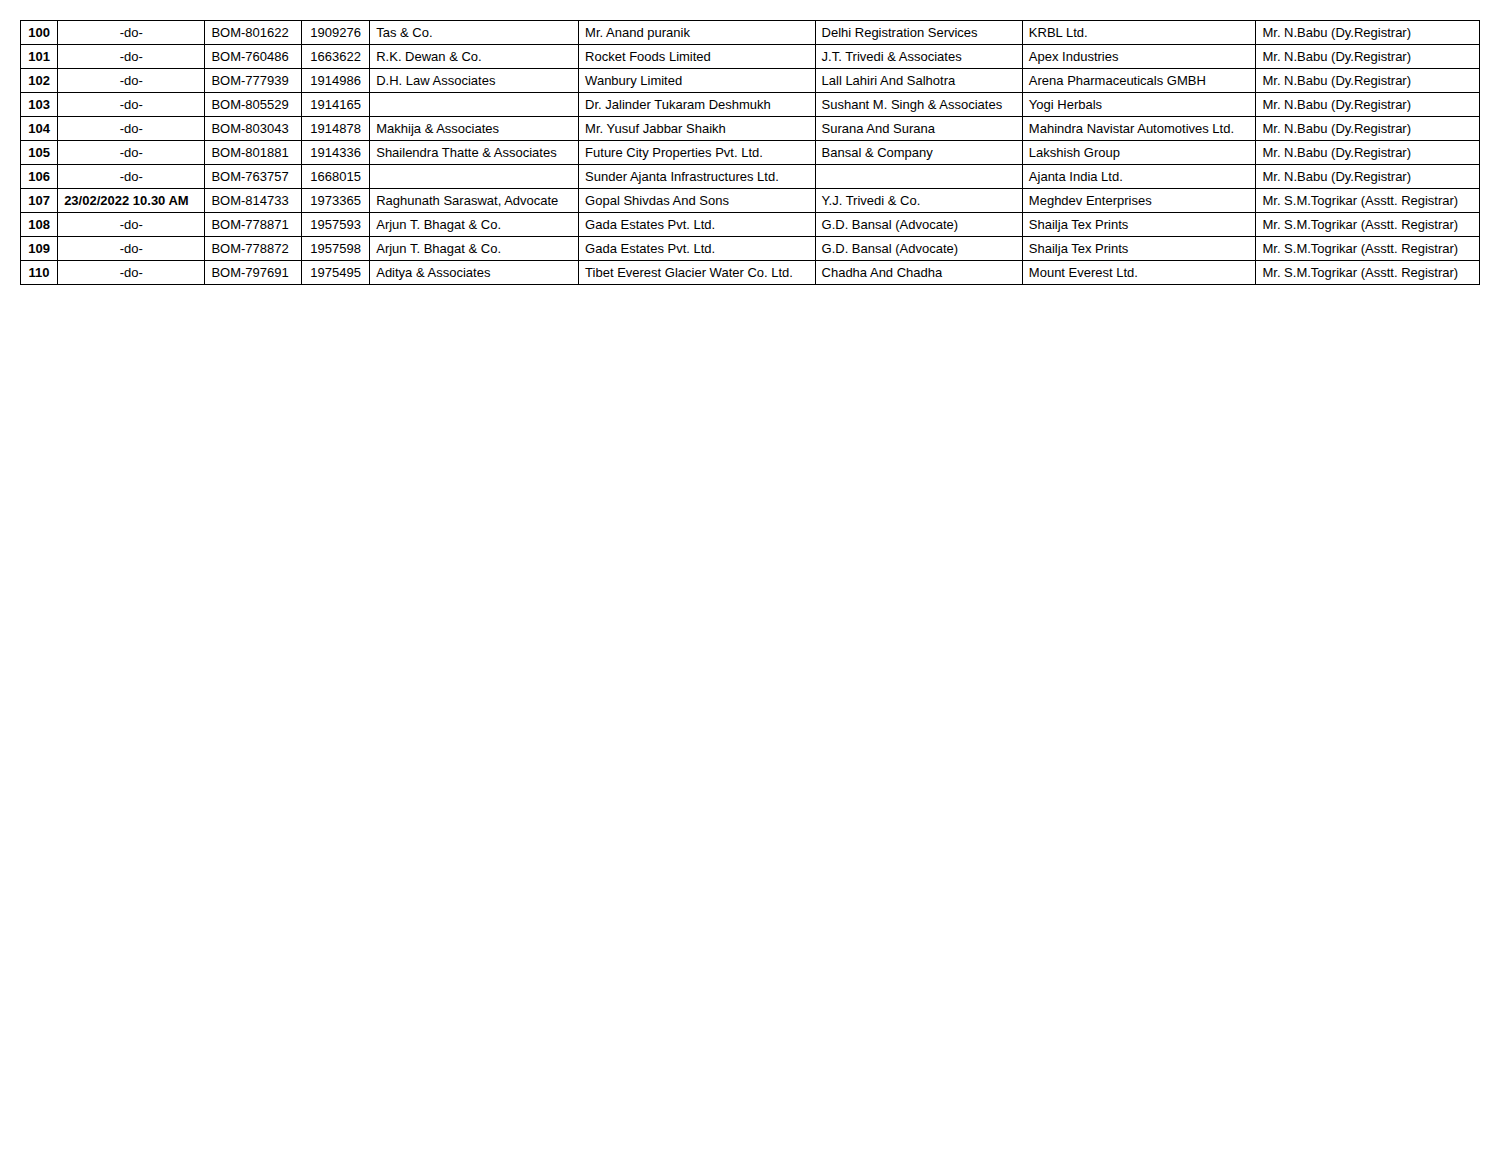| 100 | -do- | BOM-801622 | 1909276 | Tas & Co. | Mr. Anand puranik | Delhi Registration Services | KRBL Ltd. | Mr. N.Babu (Dy.Registrar) |
| 101 | -do- | BOM-760486 | 1663622 | R.K. Dewan & Co. | Rocket Foods Limited | J.T. Trivedi & Associates | Apex Industries | Mr. N.Babu (Dy.Registrar) |
| 102 | -do- | BOM-777939 | 1914986 | D.H. Law Associates | Wanbury Limited | Lall Lahiri And Salhotra | Arena Pharmaceuticals GMBH | Mr. N.Babu (Dy.Registrar) |
| 103 | -do- | BOM-805529 | 1914165 | | Dr. Jalinder Tukaram Deshmukh | Sushant M. Singh & Associates | Yogi Herbals | Mr. N.Babu (Dy.Registrar) |
| 104 | -do- | BOM-803043 | 1914878 | Makhija & Associates | Mr. Yusuf Jabbar Shaikh | Surana And Surana | Mahindra Navistar Automotives Ltd. | Mr. N.Babu (Dy.Registrar) |
| 105 | -do- | BOM-801881 | 1914336 | Shailendra Thatte & Associates | Future City Properties Pvt. Ltd. | Bansal & Company | Lakshish Group | Mr. N.Babu (Dy.Registrar) |
| 106 | -do- | BOM-763757 | 1668015 | | Sunder Ajanta Infrastructures Ltd. | | Ajanta India Ltd. | Mr. N.Babu (Dy.Registrar) |
| 107 | 23/02/2022 10.30 AM | BOM-814733 | 1973365 | Raghunath Saraswat, Advocate | Gopal Shivdas And Sons | Y.J. Trivedi & Co. | Meghdev Enterprises | Mr. S.M.Togrikar (Asstt. Registrar) |
| 108 | -do- | BOM-778871 | 1957593 | Arjun T. Bhagat & Co. | Gada Estates Pvt. Ltd. | G.D. Bansal (Advocate) | Shailja Tex Prints | Mr. S.M.Togrikar (Asstt. Registrar) |
| 109 | -do- | BOM-778872 | 1957598 | Arjun T. Bhagat & Co. | Gada Estates Pvt. Ltd. | G.D. Bansal (Advocate) | Shailja Tex Prints | Mr. S.M.Togrikar (Asstt. Registrar) |
| 110 | -do- | BOM-797691 | 1975495 | Aditya & Associates | Tibet Everest Glacier Water Co. Ltd. | Chadha And Chadha | Mount Everest Ltd. | Mr. S.M.Togrikar (Asstt. Registrar) |